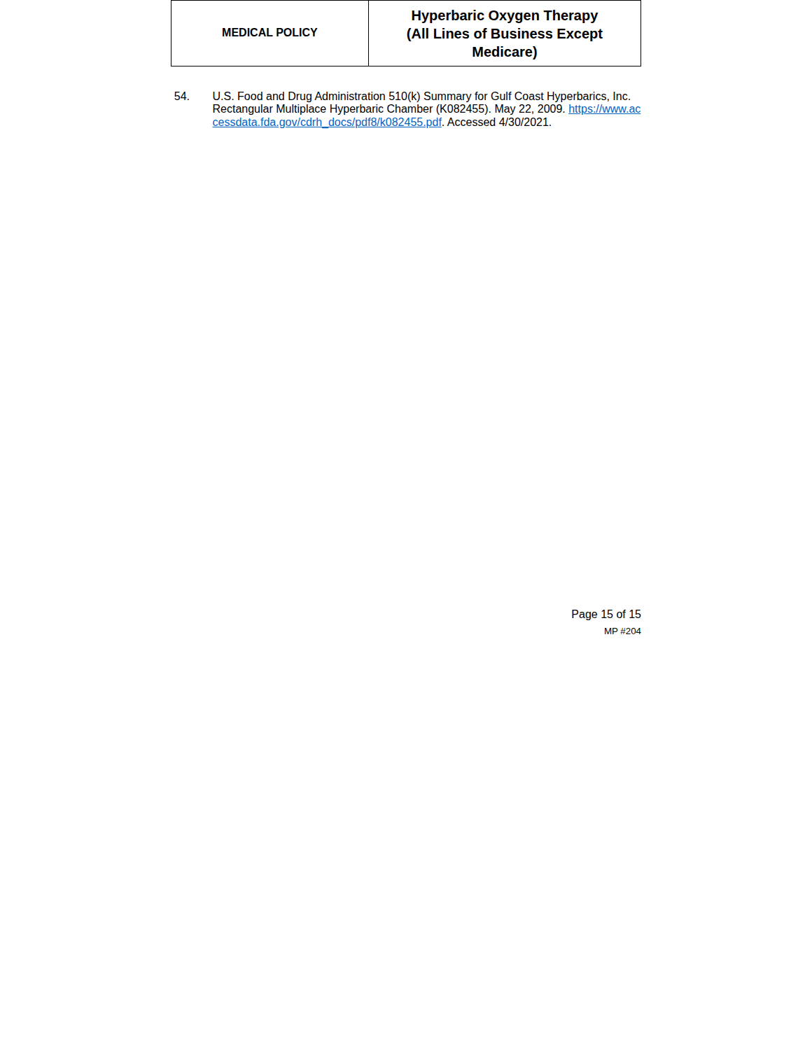| MEDICAL POLICY | Hyperbaric Oxygen Therapy (All Lines of Business Except Medicare) |
54. U.S. Food and Drug Administration 510(k) Summary for Gulf Coast Hyperbarics, Inc. Rectangular Multiplace Hyperbaric Chamber (K082455). May 22, 2009. https://www.accessdata.fda.gov/cdrh_docs/pdf8/k082455.pdf. Accessed 4/30/2021.
Page 15 of 15
MP #204